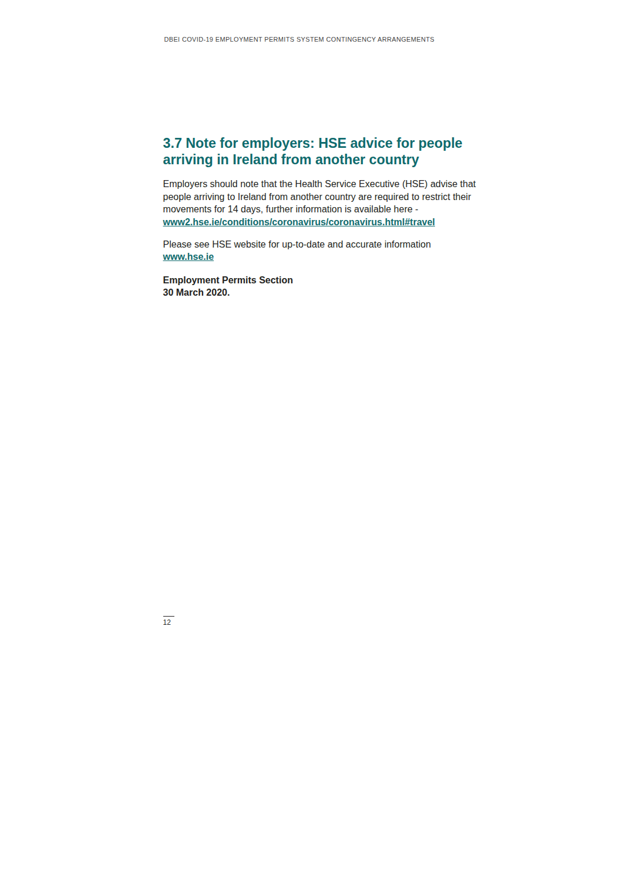DBEI COVID-19 Employment Permits System Contingency Arrangements
3.7 Note for employers: HSE advice for people arriving in Ireland from another country
Employers should note that the Health Service Executive (HSE) advise that people arriving to Ireland from another country are required to restrict their movements for 14 days, further information is available here - www2.hse.ie/conditions/coronavirus/coronavirus.html#travel
Please see HSE website for up-to-date and accurate information www.hse.ie
Employment Permits Section
30 March 2020.
12